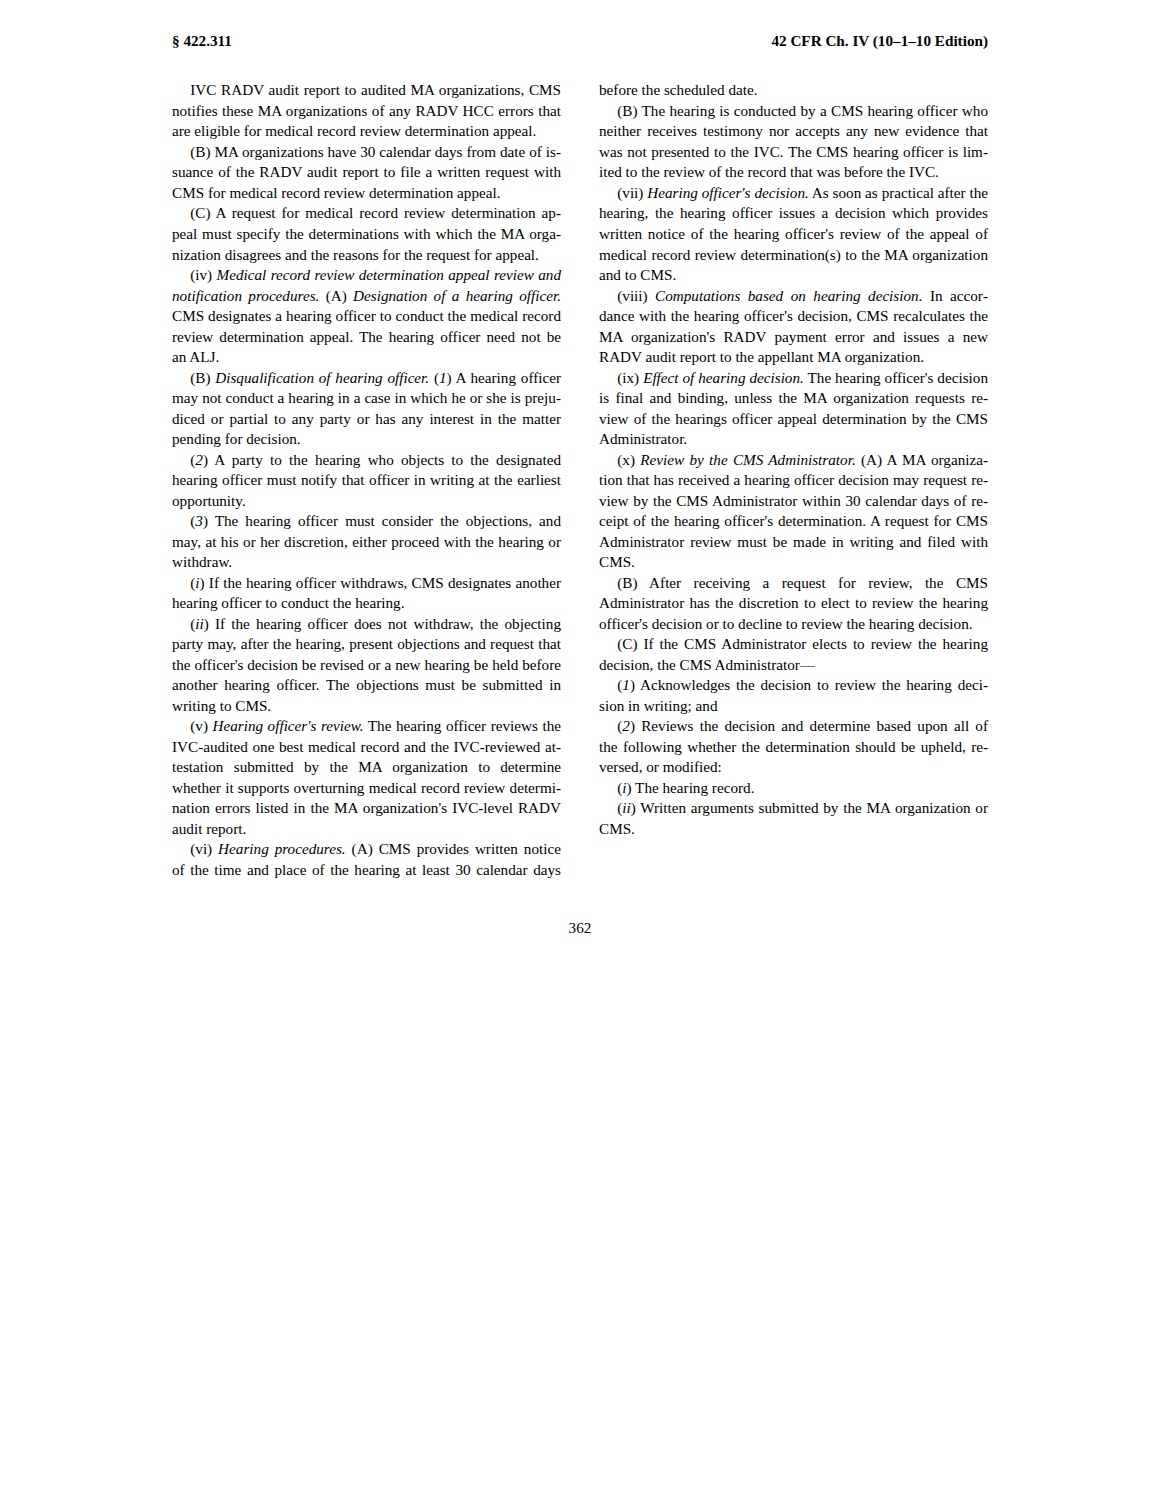§ 422.311 42 CFR Ch. IV (10–1–10 Edition)
IVC RADV audit report to audited MA organizations, CMS notifies these MA organizations of any RADV HCC errors that are eligible for medical record review determination appeal.
(B) MA organizations have 30 calendar days from date of issuance of the RADV audit report to file a written request with CMS for medical record review determination appeal.
(C) A request for medical record review determination appeal must specify the determinations with which the MA organization disagrees and the reasons for the request for appeal.
(iv) Medical record review determination appeal review and notification procedures. (A) Designation of a hearing officer. CMS designates a hearing officer to conduct the medical record review determination appeal. The hearing officer need not be an ALJ.
(B) Disqualification of hearing officer. (1) A hearing officer may not conduct a hearing in a case in which he or she is prejudiced or partial to any party or has any interest in the matter pending for decision.
(2) A party to the hearing who objects to the designated hearing officer must notify that officer in writing at the earliest opportunity.
(3) The hearing officer must consider the objections, and may, at his or her discretion, either proceed with the hearing or withdraw.
(i) If the hearing officer withdraws, CMS designates another hearing officer to conduct the hearing.
(ii) If the hearing officer does not withdraw, the objecting party may, after the hearing, present objections and request that the officer's decision be revised or a new hearing be held before another hearing officer. The objections must be submitted in writing to CMS.
(v) Hearing officer's review. The hearing officer reviews the IVC-audited one best medical record and the IVC-reviewed attestation submitted by the MA organization to determine whether it supports overturning medical record review determination errors listed in the MA organization's IVC-level RADV audit report.
(vi) Hearing procedures. (A) CMS provides written notice of the time and place of the hearing at least 30 calendar days before the scheduled date.
(B) The hearing is conducted by a CMS hearing officer who neither receives testimony nor accepts any new evidence that was not presented to the IVC. The CMS hearing officer is limited to the review of the record that was before the IVC.
(vii) Hearing officer's decision. As soon as practical after the hearing, the hearing officer issues a decision which provides written notice of the hearing officer's review of the appeal of medical record review determination(s) to the MA organization and to CMS.
(viii) Computations based on hearing decision. In accordance with the hearing officer's decision, CMS recalculates the MA organization's RADV payment error and issues a new RADV audit report to the appellant MA organization.
(ix) Effect of hearing decision. The hearing officer's decision is final and binding, unless the MA organization requests review of the hearings officer appeal determination by the CMS Administrator.
(x) Review by the CMS Administrator. (A) A MA organization that has received a hearing officer decision may request review by the CMS Administrator within 30 calendar days of receipt of the hearing officer's determination. A request for CMS Administrator review must be made in writing and filed with CMS.
(B) After receiving a request for review, the CMS Administrator has the discretion to elect to review the hearing officer's decision or to decline to review the hearing decision.
(C) If the CMS Administrator elects to review the hearing decision, the CMS Administrator—
(1) Acknowledges the decision to review the hearing decision in writing; and
(2) Reviews the decision and determine based upon all of the following whether the determination should be upheld, reversed, or modified:
(i) The hearing record.
(ii) Written arguments submitted by the MA organization or CMS.
362